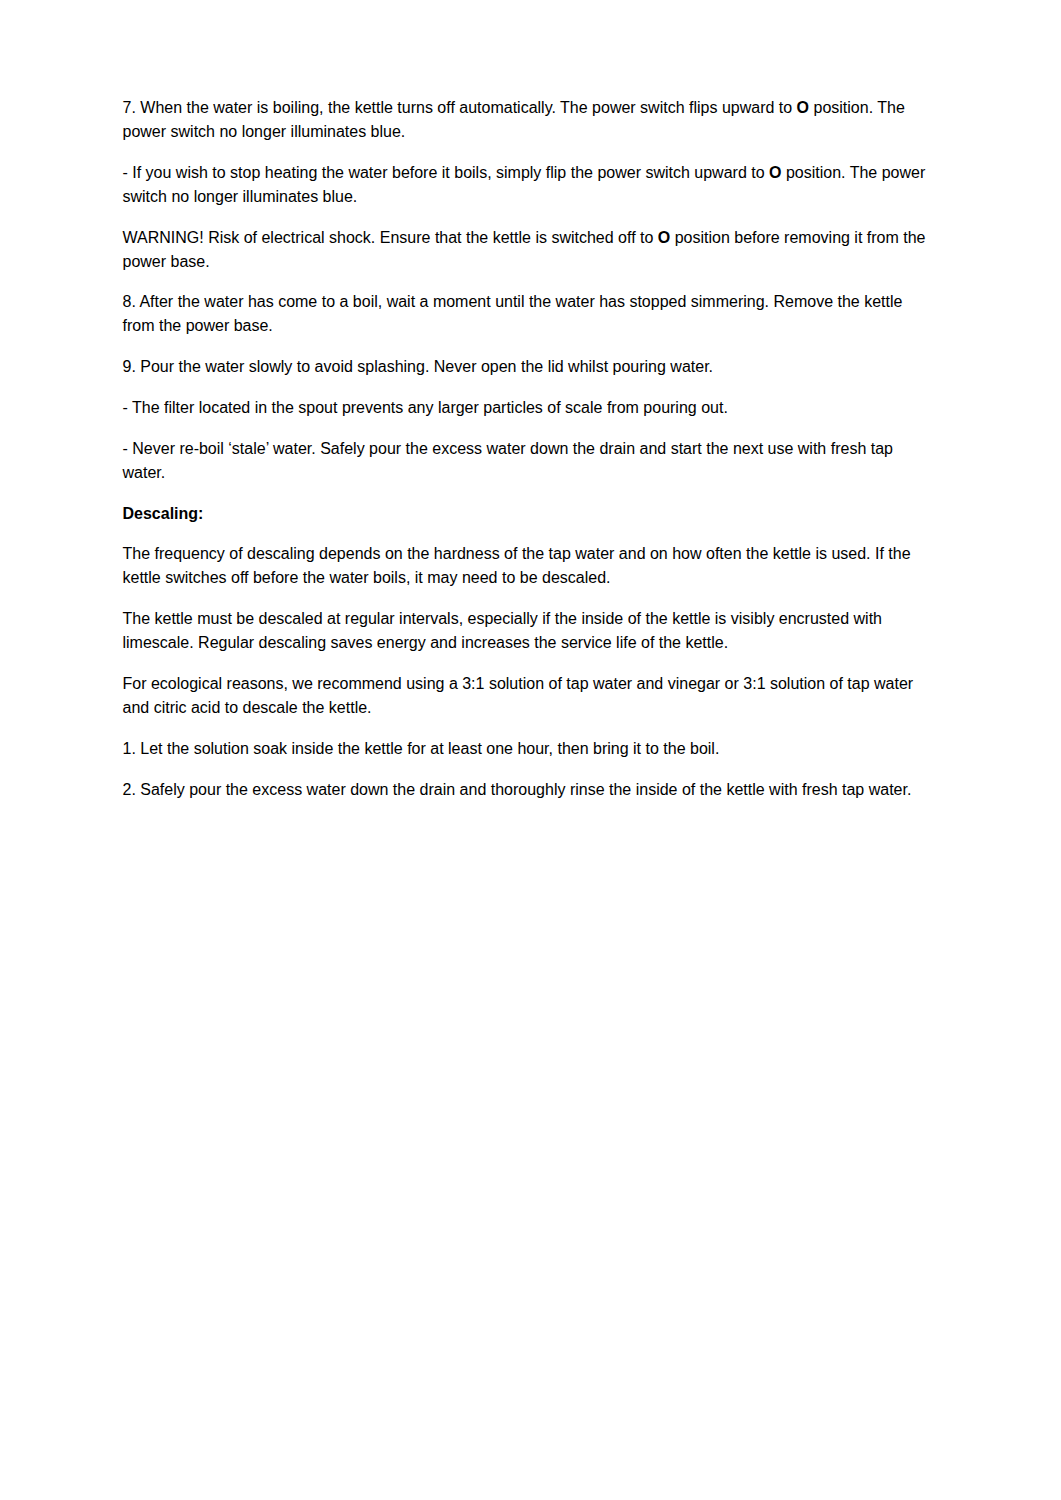7. When the water is boiling, the kettle turns off automatically. The power switch flips upward to O position. The power switch no longer illuminates blue.
- If you wish to stop heating the water before it boils, simply flip the power switch upward to O position. The power switch no longer illuminates blue.
WARNING! Risk of electrical shock. Ensure that the kettle is switched off to O position before removing it from the power base.
8. After the water has come to a boil, wait a moment until the water has stopped simmering. Remove the kettle from the power base.
9. Pour the water slowly to avoid splashing. Never open the lid whilst pouring water.
- The filter located in the spout prevents any larger particles of scale from pouring out.
- Never re-boil ‘stale’ water. Safely pour the excess water down the drain and start the next use with fresh tap water.
Descaling:
The frequency of descaling depends on the hardness of the tap water and on how often the kettle is used. If the kettle switches off before the water boils, it may need to be descaled.
The kettle must be descaled at regular intervals, especially if the inside of the kettle is visibly encrusted with limescale. Regular descaling saves energy and increases the service life of the kettle.
For ecological reasons, we recommend using a 3:1 solution of tap water and vinegar or 3:1 solution of tap water and citric acid to descale the kettle.
1. Let the solution soak inside the kettle for at least one hour, then bring it to the boil.
2. Safely pour the excess water down the drain and thoroughly rinse the inside of the kettle with fresh tap water.